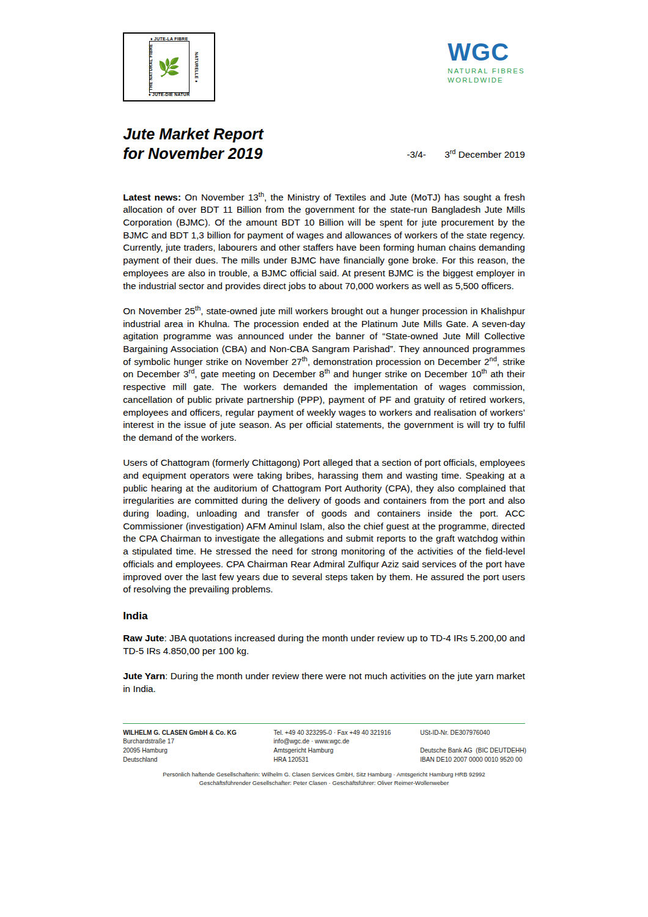♦ JUTE-LA FIBRE THE NATURAL FIBRE NATURELLE ♦ ♦ JUTE-DIE NATUR
🌿
WGC
NATURAL FIBRES
WORLDWIDE
Jute Market Report
for November 2019
-3/4-3rd December 2019
Latest news: On November 13th, the Ministry of Textiles and Jute (MoTJ) has sought a fresh allocation of over BDT 11 Billion from the government for the state-run Bangladesh Jute Mills Corporation (BJMC). Of the amount BDT 10 Billion will be spent for jute procurement by the BJMC and BDT 1,3 billion for payment of wages and allowances of workers of the state regency. Currently, jute traders, labourers and other staffers have been forming human chains demanding payment of their dues. The mills under BJMC have financially gone broke. For this reason, the employees are also in trouble, a BJMC official said. At present BJMC is the biggest employer in the industrial sector and provides direct jobs to about 70,000 workers as well as 5,500 officers.
On November 25th, state-owned jute mill workers brought out a hunger procession in Khalishpur industrial area in Khulna. The procession ended at the Platinum Jute Mills Gate. A seven-day agitation programme was announced under the banner of “State-owned Jute Mill Collective Bargaining Association (CBA) and Non-CBA Sangram Parishad”. They announced programmes of symbolic hunger strike on November 27th, demonstration procession on December 2nd, strike on December 3rd, gate meeting on December 8th and hunger strike on December 10th ath their respective mill gate. The workers demanded the implementation of wages commission, cancellation of public private partnership (PPP), payment of PF and gratuity of retired workers, employees and officers, regular payment of weekly wages to workers and realisation of workers’ interest in the issue of jute season. As per official statements, the government is will try to fulfil the demand of the workers.
Users of Chattogram (formerly Chittagong) Port alleged that a section of port officials, employees and equipment operators were taking bribes, harassing them and wasting time. Speaking at a public hearing at the auditorium of Chattogram Port Authority (CPA), they also complained that irregularities are committed during the delivery of goods and containers from the port and also during loading, unloading and transfer of goods and containers inside the port. ACC Commissioner (investigation) AFM Aminul Islam, also the chief guest at the programme, directed the CPA Chairman to investigate the allegations and submit reports to the graft watchdog within a stipulated time. He stressed the need for strong monitoring of the activities of the field-level officials and employees. CPA Chairman Rear Admiral Zulfiqur Aziz said services of the port have improved over the last few years due to several steps taken by them. He assured the port users of resolving the prevailing problems.
India
Raw Jute: JBA quotations increased during the month under review up to TD-4 IRs 5.200,00 and TD-5 IRs 4.850,00 per 100 kg.
Jute Yarn: During the month under review there were not much activities on the jute yarn market in India.
WILHELM G. CLASEN GmbH & Co. KG
Burchardstraße 17
20095 Hamburg
Deutschland
Tel. +49 40 323295-0 · Fax +49 40 321916
info@wgc.de · www.wgc.de
Amtsgericht Hamburg
HRA 120531
USt-ID-Nr. DE307976040
Deutsche Bank AG (BIC DEUTDEHH)
IBAN DE10 2007 0000 0010 9520 00
Persönlich haftende Gesellschafterin: Wilhelm G. Clasen Services GmbH, Sitz Hamburg · Amtsgericht Hamburg HRB 92992
Geschäftsführender Gesellschafter: Peter Clasen · Geschäftsführer: Oliver Reimer-Wollenweber